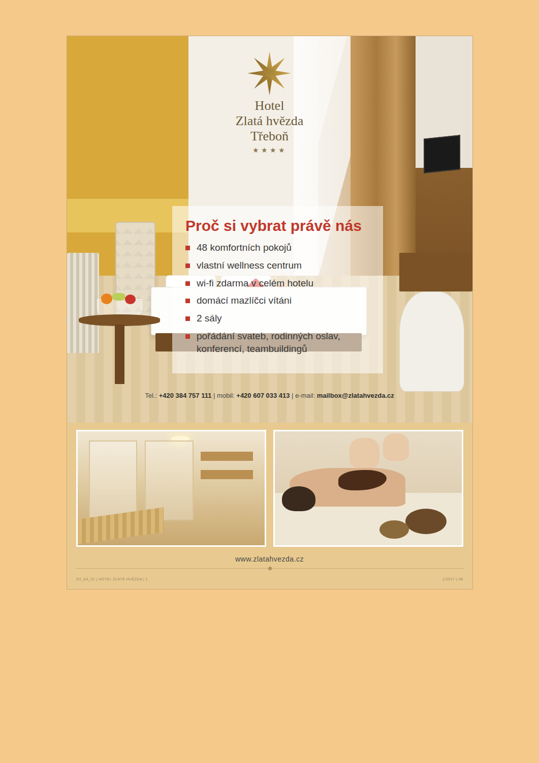Hotel
Zlatá hvězda
Třeboň
★★★★
Proč si vybrat právě nás
48 komfortních pokojů
vlastní wellness centrum
wi-fi zdarma v celém hotelu
domácí mazlíčci vítáni
2 sály
pořádání svateb, rodinných oslav,
konferencí, teambuildingů
Tel.: +420 384 757 111 | mobil: +420 607 033 413 | e-mail: mailbox@zlatahvezda.cz
www.zlatahvezda.cz
ZH_A4_01 | HOTEL ZLATÁ HVĚZDA | 1 1/2017 | 08